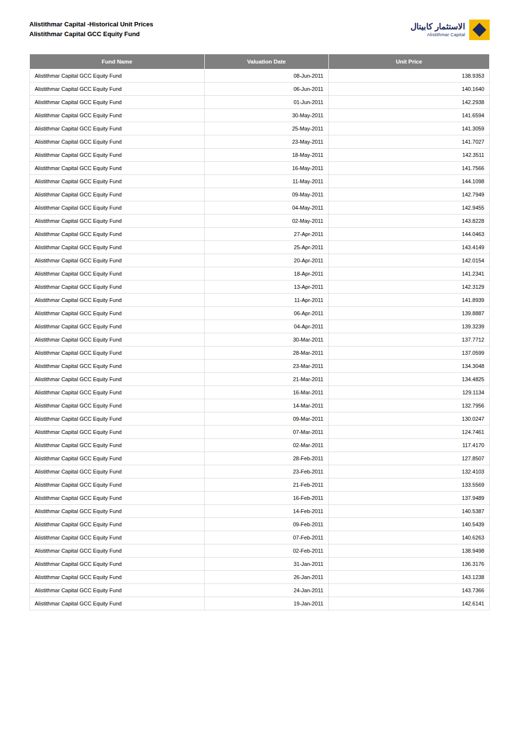Alistithmar Capital -Historical Unit Prices
Alistithmar Capital GCC Equity Fund
الاستثمار كابيتال
Alistithmar Capital
| Fund Name | Valuation Date | Unit Price |
| --- | --- | --- |
| Alistithmar Capital GCC Equity Fund | 08-Jun-2011 | 138.9353 |
| Alistithmar Capital GCC Equity Fund | 06-Jun-2011 | 140.1640 |
| Alistithmar Capital GCC Equity Fund | 01-Jun-2011 | 142.2938 |
| Alistithmar Capital GCC Equity Fund | 30-May-2011 | 141.6594 |
| Alistithmar Capital GCC Equity Fund | 25-May-2011 | 141.3059 |
| Alistithmar Capital GCC Equity Fund | 23-May-2011 | 141.7027 |
| Alistithmar Capital GCC Equity Fund | 18-May-2011 | 142.3511 |
| Alistithmar Capital GCC Equity Fund | 16-May-2011 | 141.7566 |
| Alistithmar Capital GCC Equity Fund | 11-May-2011 | 144.1098 |
| Alistithmar Capital GCC Equity Fund | 09-May-2011 | 142.7949 |
| Alistithmar Capital GCC Equity Fund | 04-May-2011 | 142.9455 |
| Alistithmar Capital GCC Equity Fund | 02-May-2011 | 143.8228 |
| Alistithmar Capital GCC Equity Fund | 27-Apr-2011 | 144.0463 |
| Alistithmar Capital GCC Equity Fund | 25-Apr-2011 | 143.4149 |
| Alistithmar Capital GCC Equity Fund | 20-Apr-2011 | 142.0154 |
| Alistithmar Capital GCC Equity Fund | 18-Apr-2011 | 141.2341 |
| Alistithmar Capital GCC Equity Fund | 13-Apr-2011 | 142.3129 |
| Alistithmar Capital GCC Equity Fund | 11-Apr-2011 | 141.8939 |
| Alistithmar Capital GCC Equity Fund | 06-Apr-2011 | 139.8887 |
| Alistithmar Capital GCC Equity Fund | 04-Apr-2011 | 139.3239 |
| Alistithmar Capital GCC Equity Fund | 30-Mar-2011 | 137.7712 |
| Alistithmar Capital GCC Equity Fund | 28-Mar-2011 | 137.0599 |
| Alistithmar Capital GCC Equity Fund | 23-Mar-2011 | 134.3048 |
| Alistithmar Capital GCC Equity Fund | 21-Mar-2011 | 134.4825 |
| Alistithmar Capital GCC Equity Fund | 16-Mar-2011 | 129.1134 |
| Alistithmar Capital GCC Equity Fund | 14-Mar-2011 | 132.7956 |
| Alistithmar Capital GCC Equity Fund | 09-Mar-2011 | 130.0247 |
| Alistithmar Capital GCC Equity Fund | 07-Mar-2011 | 124.7461 |
| Alistithmar Capital GCC Equity Fund | 02-Mar-2011 | 117.4170 |
| Alistithmar Capital GCC Equity Fund | 28-Feb-2011 | 127.8507 |
| Alistithmar Capital GCC Equity Fund | 23-Feb-2011 | 132.4103 |
| Alistithmar Capital GCC Equity Fund | 21-Feb-2011 | 133.5569 |
| Alistithmar Capital GCC Equity Fund | 16-Feb-2011 | 137.9489 |
| Alistithmar Capital GCC Equity Fund | 14-Feb-2011 | 140.5387 |
| Alistithmar Capital GCC Equity Fund | 09-Feb-2011 | 140.5439 |
| Alistithmar Capital GCC Equity Fund | 07-Feb-2011 | 140.6263 |
| Alistithmar Capital GCC Equity Fund | 02-Feb-2011 | 138.9498 |
| Alistithmar Capital GCC Equity Fund | 31-Jan-2011 | 136.3176 |
| Alistithmar Capital GCC Equity Fund | 26-Jan-2011 | 143.1238 |
| Alistithmar Capital GCC Equity Fund | 24-Jan-2011 | 143.7366 |
| Alistithmar Capital GCC Equity Fund | 19-Jan-2011 | 142.6141 |